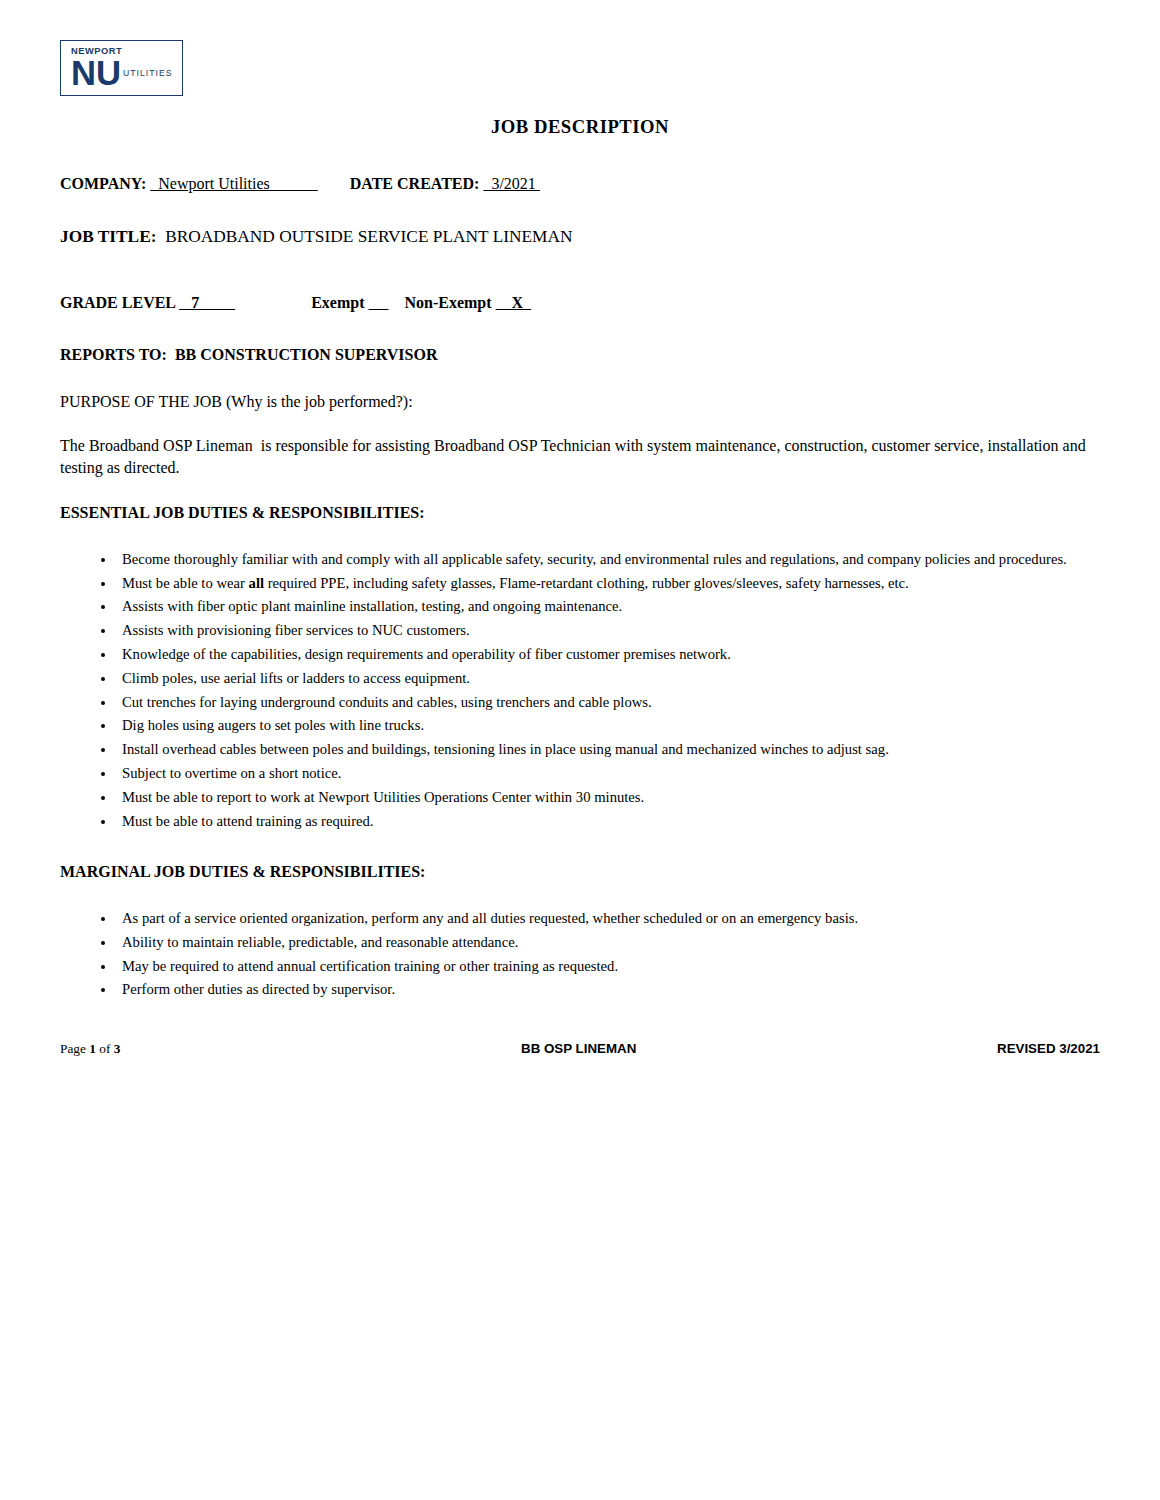NEWPORT NU UTILITIES
JOB DESCRIPTION
COMPANY: Newport Utilities DATE CREATED: 3/2021
JOB TITLE: BROADBAND OUTSIDE SERVICE PLANT LINEMAN
GRADE LEVEL 7 Exempt Non-Exempt X
REPORTS TO: BB CONSTRUCTION SUPERVISOR
PURPOSE OF THE JOB (Why is the job performed?):
The Broadband OSP Lineman is responsible for assisting Broadband OSP Technician with system maintenance, construction, customer service, installation and testing as directed.
ESSENTIAL JOB DUTIES & RESPONSIBILITIES:
Become thoroughly familiar with and comply with all applicable safety, security, and environmental rules and regulations, and company policies and procedures.
Must be able to wear all required PPE, including safety glasses, Flame-retardant clothing, rubber gloves/sleeves, safety harnesses, etc.
Assists with fiber optic plant mainline installation, testing, and ongoing maintenance.
Assists with provisioning fiber services to NUC customers.
Knowledge of the capabilities, design requirements and operability of fiber customer premises network.
Climb poles, use aerial lifts or ladders to access equipment.
Cut trenches for laying underground conduits and cables, using trenchers and cable plows.
Dig holes using augers to set poles with line trucks.
Install overhead cables between poles and buildings, tensioning lines in place using manual and mechanized winches to adjust sag.
Subject to overtime on a short notice.
Must be able to report to work at Newport Utilities Operations Center within 30 minutes.
Must be able to attend training as required.
MARGINAL JOB DUTIES & RESPONSIBILITIES:
As part of a service oriented organization, perform any and all duties requested, whether scheduled or on an emergency basis.
Ability to maintain reliable, predictable, and reasonable attendance.
May be required to attend annual certification training or other training as requested.
Perform other duties as directed by supervisor.
Page 1 of 3 BB OSP LINEMAN REVISED 3/2021